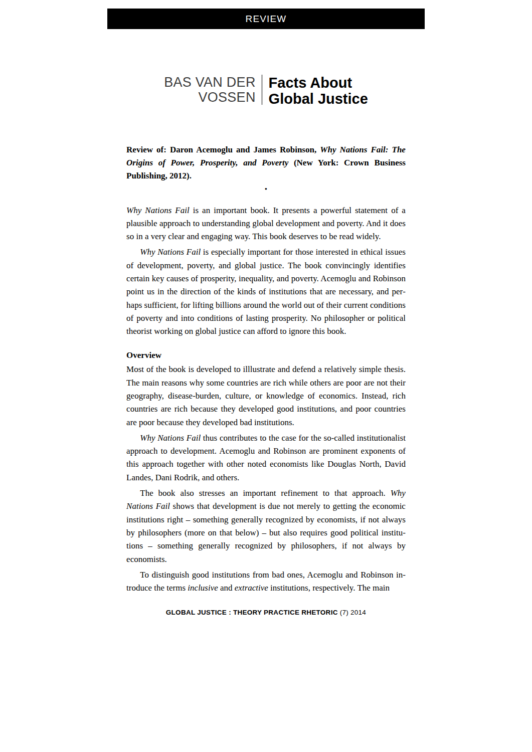Review
BAS VAN DER
VOSSEN
Facts About
Global Justice
Review of: Daron Acemoglu and James Robinson, Why Nations Fail: The Origins of Power, Prosperity, and Poverty (New York: Crown Business Publishing, 2012).
•
Why Nations Fail is an important book. It presents a powerful statement of a plausible approach to understanding global development and poverty. And it does so in a very clear and engaging way. This book deserves to be read widely.
Why Nations Fail is especially important for those interested in ethical issues of development, poverty, and global justice. The book convincingly identifies certain key causes of prosperity, inequality, and poverty. Acemoglu and Robinson point us in the direction of the kinds of institutions that are necessary, and perhaps sufficient, for lifting billions around the world out of their current conditions of poverty and into conditions of lasting prosperity. No philosopher or political theorist working on global justice can afford to ignore this book.
Overview
Most of the book is developed to illlustrate and defend a relatively simple thesis. The main reasons why some countries are rich while others are poor are not their geography, disease-burden, culture, or knowledge of economics. Instead, rich countries are rich because they developed good institutions, and poor countries are poor because they developed bad institutions.
Why Nations Fail thus contributes to the case for the so-called institutionalist approach to development. Acemoglu and Robinson are prominent exponents of this approach together with other noted economists like Douglas North, David Landes, Dani Rodrik, and others.
The book also stresses an important refinement to that approach. Why Nations Fail shows that development is due not merely to getting the economic institutions right – something generally recognized by economists, if not always by philosophers (more on that below) – but also requires good political institutions – something generally recognized by philosophers, if not always by economists.
To distinguish good institutions from bad ones, Acemoglu and Robinson introduce the terms inclusive and extractive institutions, respectively. The main
GLOBAL JUSTICE : THEORY PRACTICE RHETORIC (7) 2014